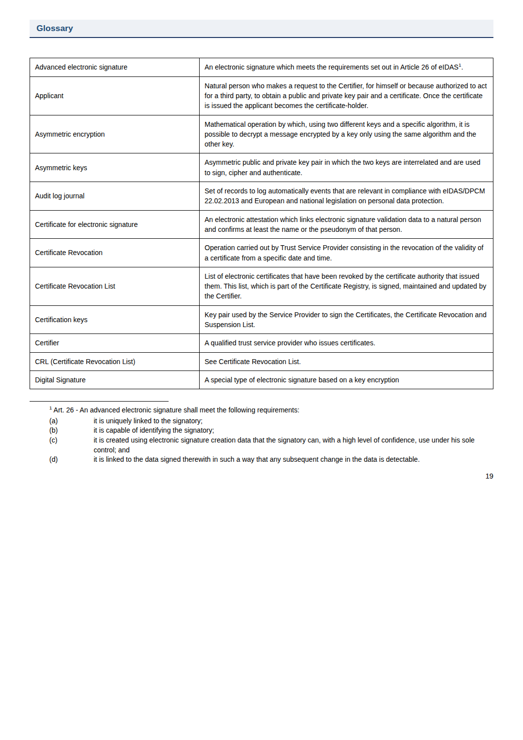Glossary
| Advanced electronic signature | An electronic signature which meets the requirements set out in Article 26 of eIDAS 1 . |
| Applicant | Natural person who makes a request to the Certifier, for himself or because authorized to act for a third party, to obtain a public and private key pair and a certificate. Once the certificate is issued the applicant becomes the certificate-holder. |
| Asymmetric encryption | Mathematical operation by which, using two different keys and a specific algorithm, it is possible to decrypt a message encrypted by a key only using the same algorithm and the other key. |
| Asymmetric keys | Asymmetric public and private key pair in which the two keys are interrelated and are used to sign, cipher and authenticate. |
| Audit log journal | Set of records to log automatically events that are relevant in compliance with eIDAS/DPCM 22.02.2013 and European and national legislation on personal data protection. |
| Certificate for electronic signature | An electronic attestation which links electronic signature validation data to a natural person and confirms at least the name or the pseudonym of that person. |
| Certificate Revocation | Operation carried out by Trust Service Provider consisting in the revocation of the validity of a certificate from a specific date and time. |
| Certificate Revocation List | List of electronic certificates that have been revoked by the certificate authority that issued them. This list, which is part of the Certificate Registry, is signed, maintained and updated by the Certifier. |
| Certification keys | Key pair used by the Service Provider to sign the Certificates, the Certificate Revocation and Suspension List. |
| Certifier | A qualified trust service provider who issues certificates. |
| CRL (Certificate Revocation List) | See Certificate Revocation List. |
| Digital Signature | A special type of electronic signature based on a key encryption |
1 Art. 26 - An advanced electronic signature shall meet the following requirements:
(a) it is uniquely linked to the signatory;
(b) it is capable of identifying the signatory;
(c) it is created using electronic signature creation data that the signatory can, with a high level of confidence, use under his sole control; and
(d) it is linked to the data signed therewith in such a way that any subsequent change in the data is detectable.
19